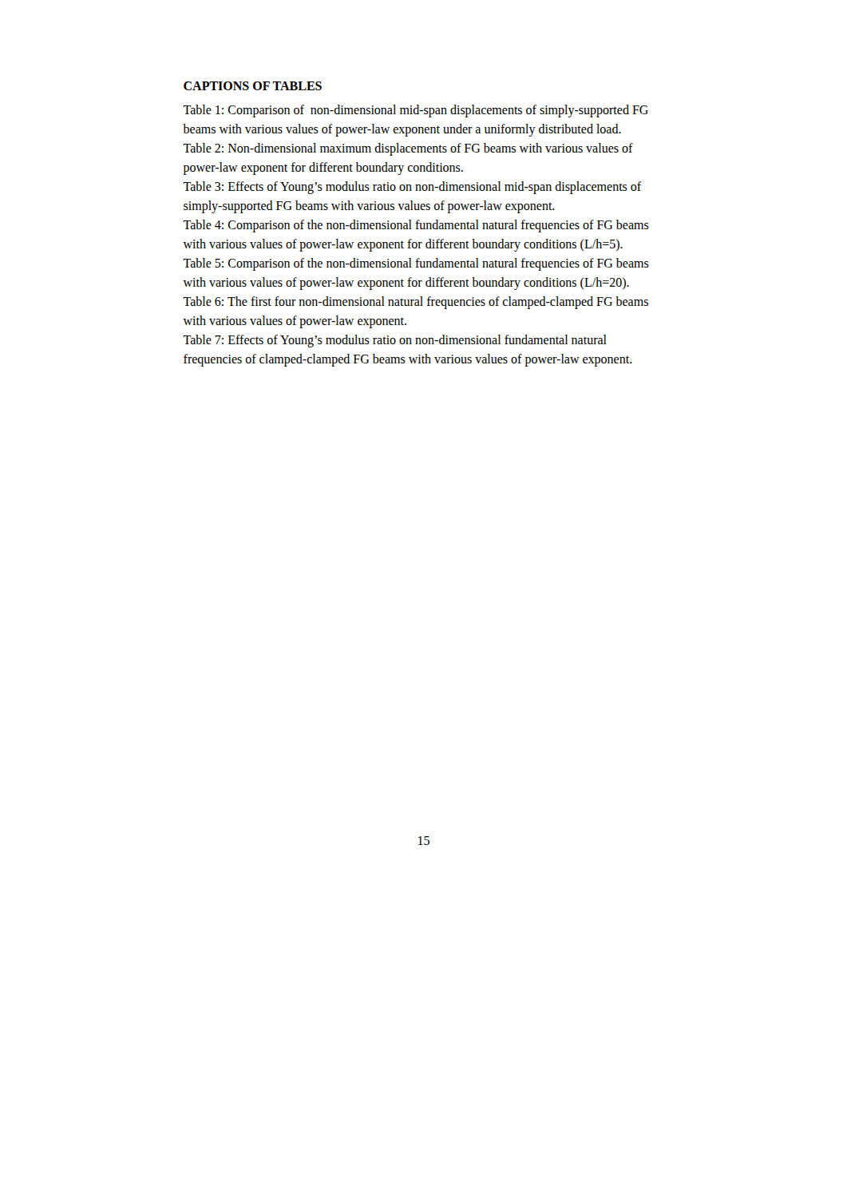CAPTIONS OF TABLES
Table 1: Comparison of non-dimensional mid-span displacements of simply-supported FG beams with various values of power-law exponent under a uniformly distributed load.
Table 2: Non-dimensional maximum displacements of FG beams with various values of power-law exponent for different boundary conditions.
Table 3: Effects of Young’s modulus ratio on non-dimensional mid-span displacements of simply-supported FG beams with various values of power-law exponent.
Table 4: Comparison of the non-dimensional fundamental natural frequencies of FG beams with various values of power-law exponent for different boundary conditions (L/h=5).
Table 5: Comparison of the non-dimensional fundamental natural frequencies of FG beams with various values of power-law exponent for different boundary conditions (L/h=20).
Table 6: The first four non-dimensional natural frequencies of clamped-clamped FG beams with various values of power-law exponent.
Table 7: Effects of Young’s modulus ratio on non-dimensional fundamental natural frequencies of clamped-clamped FG beams with various values of power-law exponent.
15